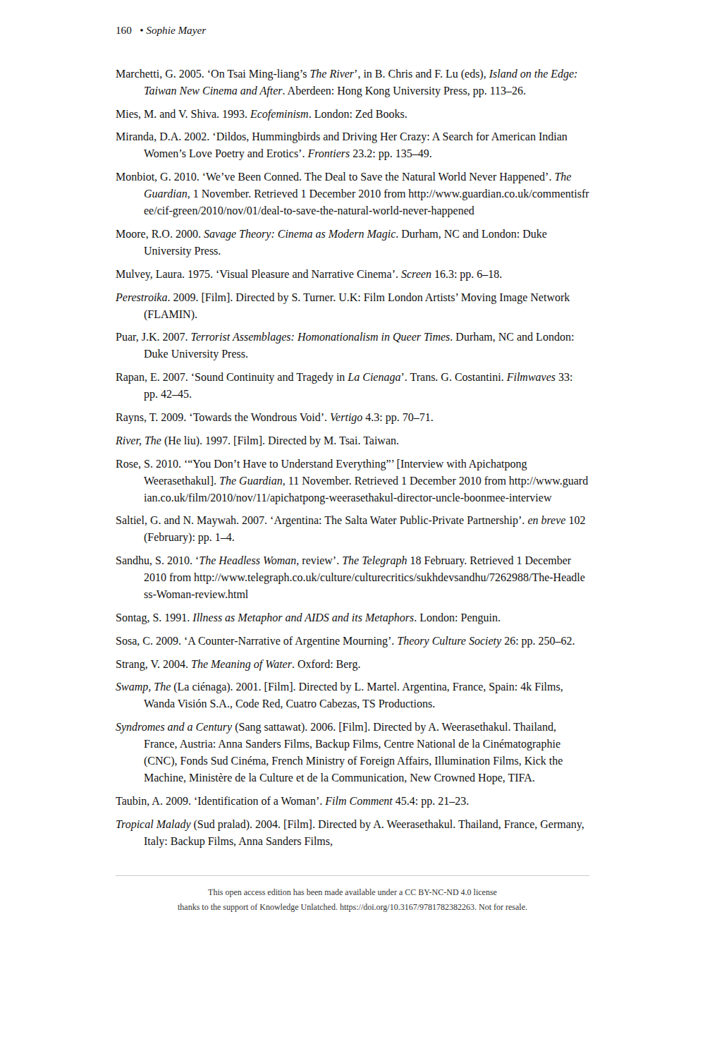160• Sophie Mayer
References
Marchetti, G. 2005. ‘On Tsai Ming-liang’s The River’, in B. Chris and F. Lu (eds), Island on the Edge: Taiwan New Cinema and After. Aberdeen: Hong Kong University Press, pp. 113–26.
Mies, M. and V. Shiva. 1993. Ecofeminism. London: Zed Books.
Miranda, D.A. 2002. ‘Dildos, Hummingbirds and Driving Her Crazy: A Search for American Indian Women’s Love Poetry and Erotics’. Frontiers 23.2: pp. 135–49.
Monbiot, G. 2010. ‘We’ve Been Conned. The Deal to Save the Natural World Never Happened’. The Guardian, 1 November. Retrieved 1 December 2010 from http://www.guardian.co.uk/commentisfree/cif-green/2010/nov/01/deal-to-save-the-natural-world-never-happened
Moore, R.O. 2000. Savage Theory: Cinema as Modern Magic. Durham, NC and London: Duke University Press.
Mulvey, Laura. 1975. ‘Visual Pleasure and Narrative Cinema’. Screen 16.3: pp. 6–18.
Perestroika. 2009. [Film]. Directed by S. Turner. U.K: Film London Artists’ Moving Image Network (FLAMIN).
Puar, J.K. 2007. Terrorist Assemblages: Homonationalism in Queer Times. Durham, NC and London: Duke University Press.
Rapan, E. 2007. ‘Sound Continuity and Tragedy in La Cienaga’. Trans. G. Costantini. Filmwaves 33: pp. 42–45.
Rayns, T. 2009. ‘Towards the Wondrous Void’. Vertigo 4.3: pp. 70–71.
River, The (He liu). 1997. [Film]. Directed by M. Tsai. Taiwan.
Rose, S. 2010. ‘“You Don’t Have to Understand Everything”’ [Interview with Apichatpong Weerasethakul]. The Guardian, 11 November. Retrieved 1 December 2010 from http://www.guardian.co.uk/film/2010/nov/11/apichatpong-weerasethakul-director-uncle-boonmee-interview
Saltiel, G. and N. Maywah. 2007. ‘Argentina: The Salta Water Public-Private Partnership’. en breve 102 (February): pp. 1–4.
Sandhu, S. 2010. ‘The Headless Woman, review’. The Telegraph 18 February. Retrieved 1 December 2010 from http://www.telegraph.co.uk/culture/culturecritics/sukhdevsandhu/7262988/The-Headless-Woman-review.html
Sontag, S. 1991. Illness as Metaphor and AIDS and its Metaphors. London: Penguin.
Sosa, C. 2009. ‘A Counter-Narrative of Argentine Mourning’. Theory Culture Society 26: pp. 250–62.
Strang, V. 2004. The Meaning of Water. Oxford: Berg.
Swamp, The (La ciénaga). 2001. [Film]. Directed by L. Martel. Argentina, France, Spain: 4k Films, Wanda Visión S.A., Code Red, Cuatro Cabezas, TS Productions.
Syndromes and a Century (Sang sattawat). 2006. [Film]. Directed by A. Weerasethakul. Thailand, France, Austria: Anna Sanders Films, Backup Films, Centre National de la Cinématographie (CNC), Fonds Sud Cinéma, French Ministry of Foreign Affairs, Illumination Films, Kick the Machine, Ministère de la Culture et de la Communication, New Crowned Hope, TIFA.
Taubin, A. 2009. ‘Identification of a Woman’. Film Comment 45.4: pp. 21–23.
Tropical Malady (Sud pralad). 2004. [Film]. Directed by A. Weerasethakul. Thailand, France, Germany, Italy: Backup Films, Anna Sanders Films,
This open access edition has been made available under a CC BY-NC-ND 4.0 license
thanks to the support of Knowledge Unlatched. https://doi.org/10.3167/9781782382263. Not for resale.